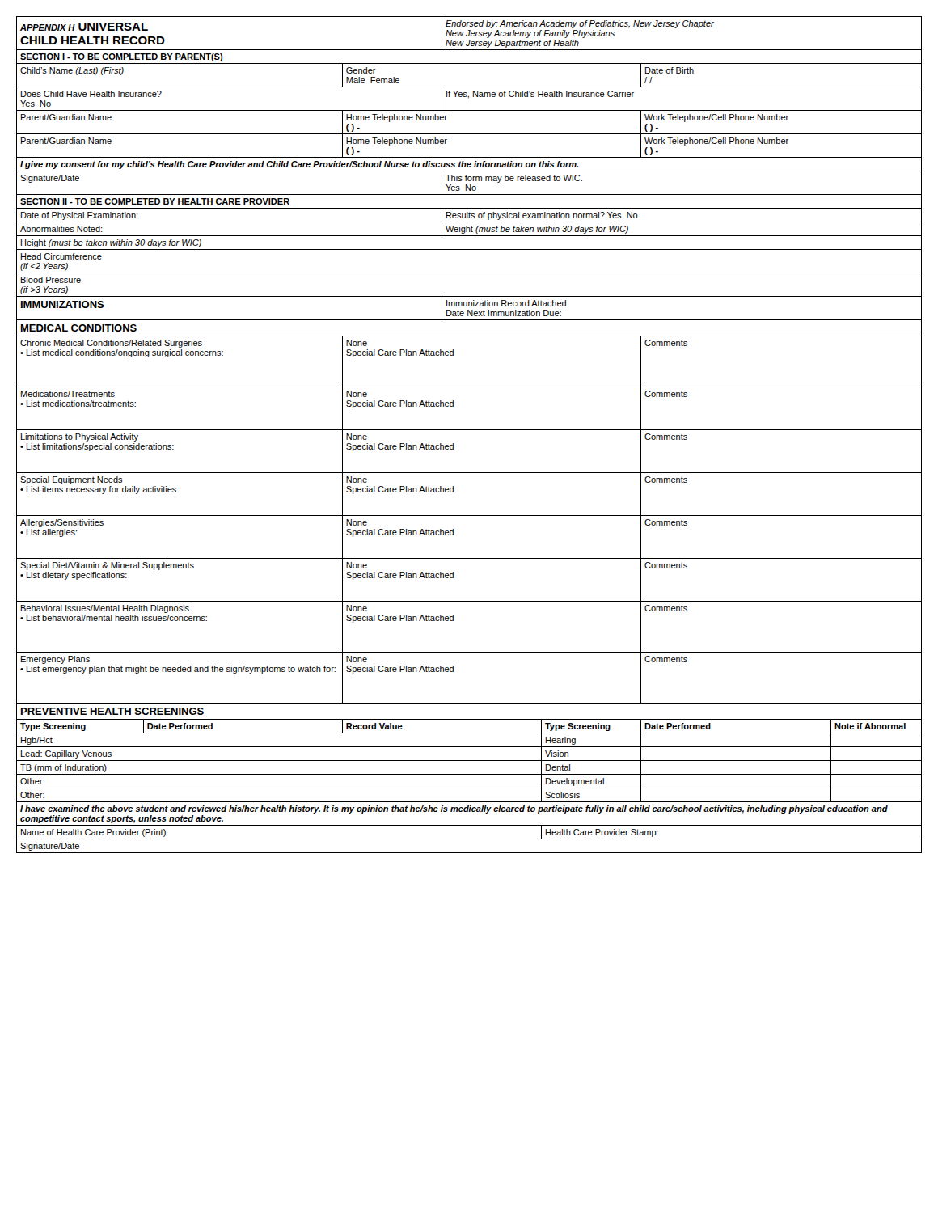| APPENDIX H UNIVERSAL CHILD HEALTH RECORD | Endorsed by: American Academy of Pediatrics, New Jersey Chapter New Jersey Academy of Family Physicians New Jersey Department of Health |
| SECTION I - TO BE COMPLETED BY PARENT(S) |
| Child’s Name (Last) (First) | Gender Male Female | Date of Birth / / |
| Does Child Have Health Insurance? Yes No | If Yes, Name of Child’s Health Insurance Carrier |
| Parent/Guardian Name | Home Telephone Number ( ) - | Work Telephone/Cell Phone Number ( ) - |
| Parent/Guardian Name | Home Telephone Number ( ) - | Work Telephone/Cell Phone Number ( ) - |
| I give my consent for my child’s Health Care Provider and Child Care Provider/School Nurse to discuss the information on this form. |
| Signature/Date | This form may be released to WIC. Yes No |
| SECTION II - TO BE COMPLETED BY HEALTH CARE PROVIDER |
| Date of Physical Examination: | Results of physical examination normal? Yes No |
| Abnormalities Noted: | Weight (must be taken within 30 days for WIC) |
| Height (must be taken within 30 days for WIC) |
| Head Circumference (if <2 Years) |
| Blood Pressure (if >3 Years) |
| IMMUNIZATIONS | Immunization Record Attached Date Next Immunization Due: |
| MEDICAL CONDITIONS |
| Chronic Medical Conditions/Related Surgeries • List medical conditions/ongoing surgical concerns: | None Special Care Plan Attached | Comments |
| Medications/Treatments • List medications/treatments: | None Special Care Plan Attached | Comments |
| Limitations to Physical Activity • List limitations/special considerations: | None Special Care Plan Attached | Comments |
| Special Equipment Needs • List items necessary for daily activities | None Special Care Plan Attached | Comments |
| Allergies/Sensitivities • List allergies: | None Special Care Plan Attached | Comments |
| Special Diet/Vitamin & Mineral Supplements • List dietary specifications: | None Special Care Plan Attached | Comments |
| Behavioral Issues/Mental Health Diagnosis • List behavioral/mental health issues/concerns: | None Special Care Plan Attached | Comments |
| Emergency Plans • List emergency plan that might be needed and the sign/symptoms to watch for: | None Special Care Plan Attached | Comments |
| PREVENTIVE HEALTH SCREENINGS |
| Type Screening | Date Performed | Record Value | Type Screening | Date Performed | Note if Abnormal |
| Hgb/Hct | Hearing | | |
| Lead: Capillary Venous | Vision | | |
| TB (mm of Induration) | Dental | | |
| Other: | Developmental | | |
| Other: | Scoliosis | | |
| I have examined the above student and reviewed his/her health history. It is my opinion that he/she is medically cleared to participate fully in all child care/school activities, including physical education and competitive contact sports, unless noted above. |
| Name of Health Care Provider (Print) | Health Care Provider Stamp: |
| Signature/Date |